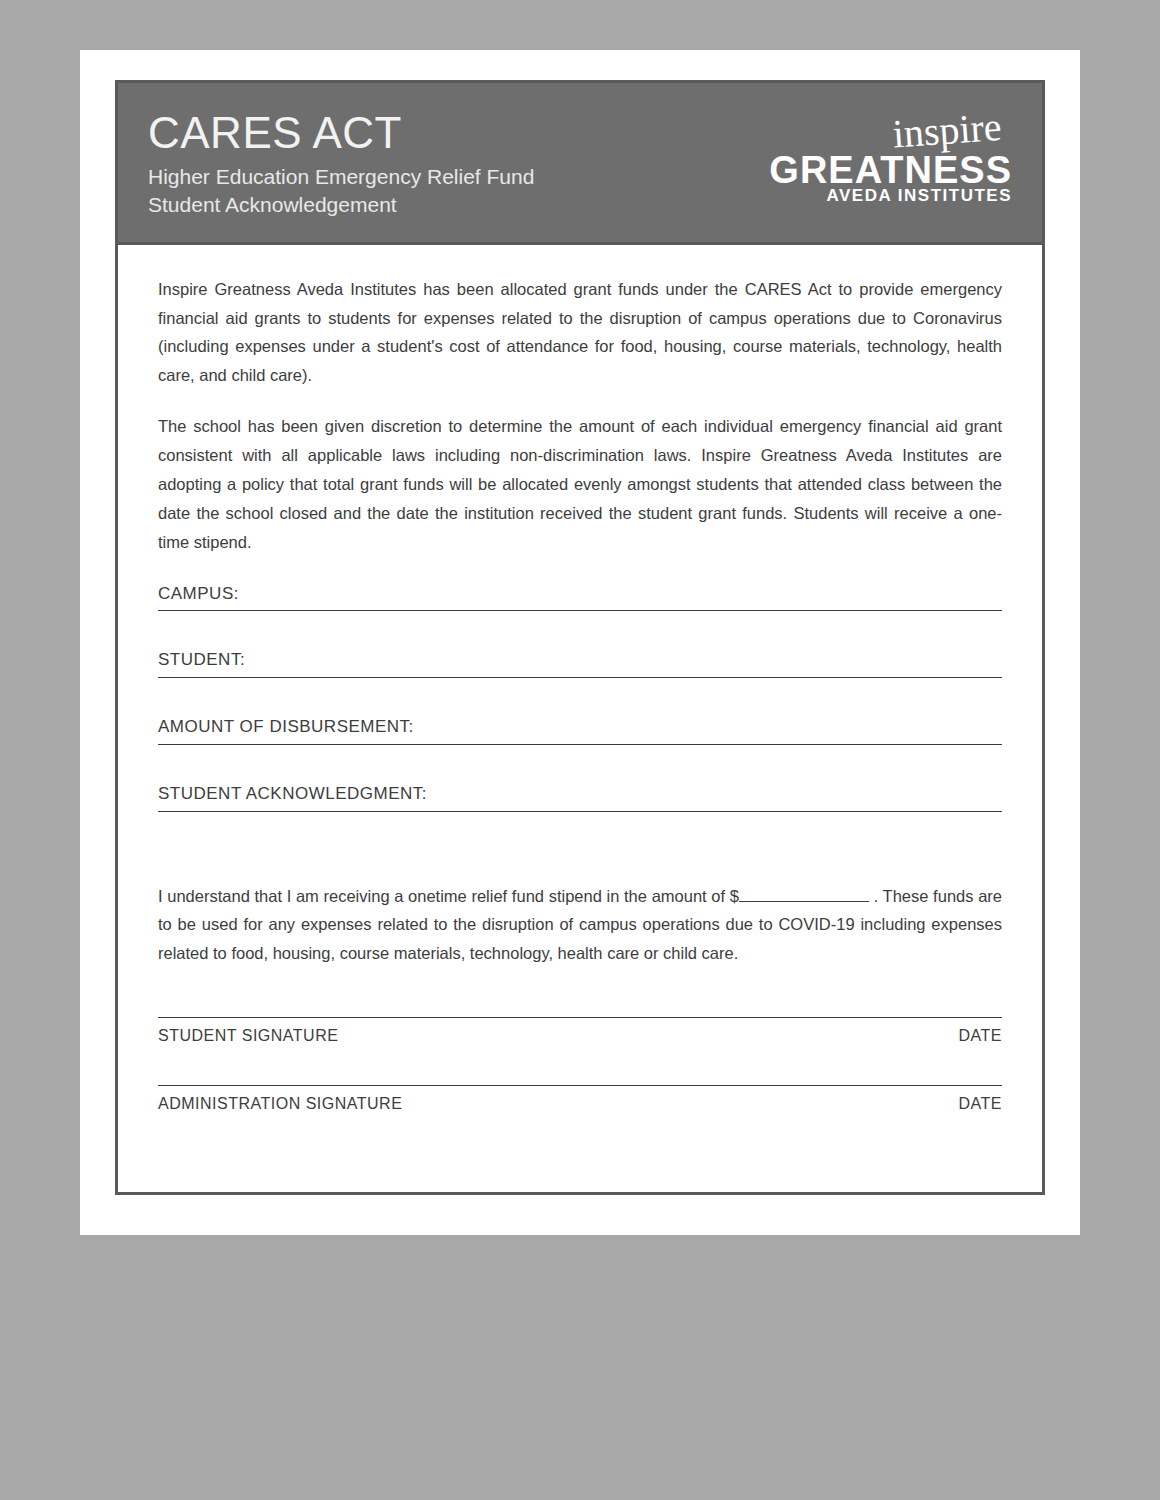CARES ACT
Higher Education Emergency Relief Fund
Student Acknowledgement
inspire GREATNESS AVEDA INSTITUTES
Inspire Greatness Aveda Institutes has been allocated grant funds under the CARES Act to provide emergency financial aid grants to students for expenses related to the disruption of campus operations due to Coronavirus (including expenses under a student's cost of attendance for food, housing, course materials, technology, health care, and child care).
The school has been given discretion to determine the amount of each individual emergency financial aid grant consistent with all applicable laws including non-discrimination laws. Inspire Greatness Aveda Institutes are adopting a policy that total grant funds will be allocated evenly amongst students that attended class between the date the school closed and the date the institution received the student grant funds. Students will receive a one-time stipend.
CAMPUS:
STUDENT:
AMOUNT OF DISBURSEMENT:
STUDENT ACKNOWLEDGMENT:
I understand that I am receiving a onetime relief fund stipend in the amount of $ . These funds are to be used for any expenses related to the disruption of campus operations due to COVID-19 including expenses related to food, housing, course materials, technology, health care or child care.
STUDENT SIGNATURE DATE
ADMINISTRATION SIGNATURE DATE